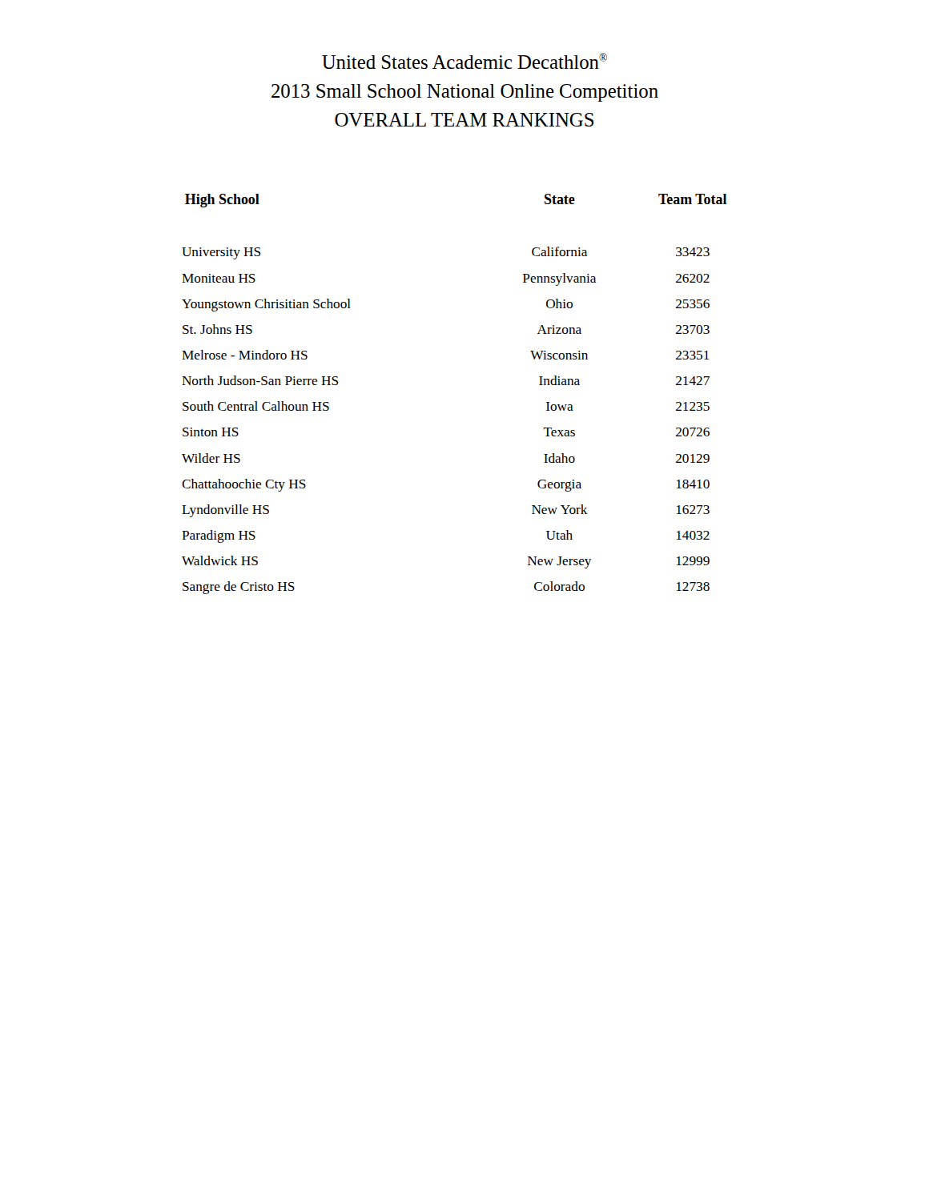United States Academic Decathlon®
2013 Small School National Online Competition
OVERALL TEAM RANKINGS
| High School | State | Team Total |
| --- | --- | --- |
| University HS | California | 33423 |
| Moniteau HS | Pennsylvania | 26202 |
| Youngstown Chrisitian School | Ohio | 25356 |
| St. Johns HS | Arizona | 23703 |
| Melrose - Mindoro HS | Wisconsin | 23351 |
| North Judson-San Pierre HS | Indiana | 21427 |
| South Central Calhoun HS | Iowa | 21235 |
| Sinton HS | Texas | 20726 |
| Wilder HS | Idaho | 20129 |
| Chattahoochie Cty HS | Georgia | 18410 |
| Lyndonville HS | New York | 16273 |
| Paradigm HS | Utah | 14032 |
| Waldwick HS | New Jersey | 12999 |
| Sangre de Cristo HS | Colorado | 12738 |